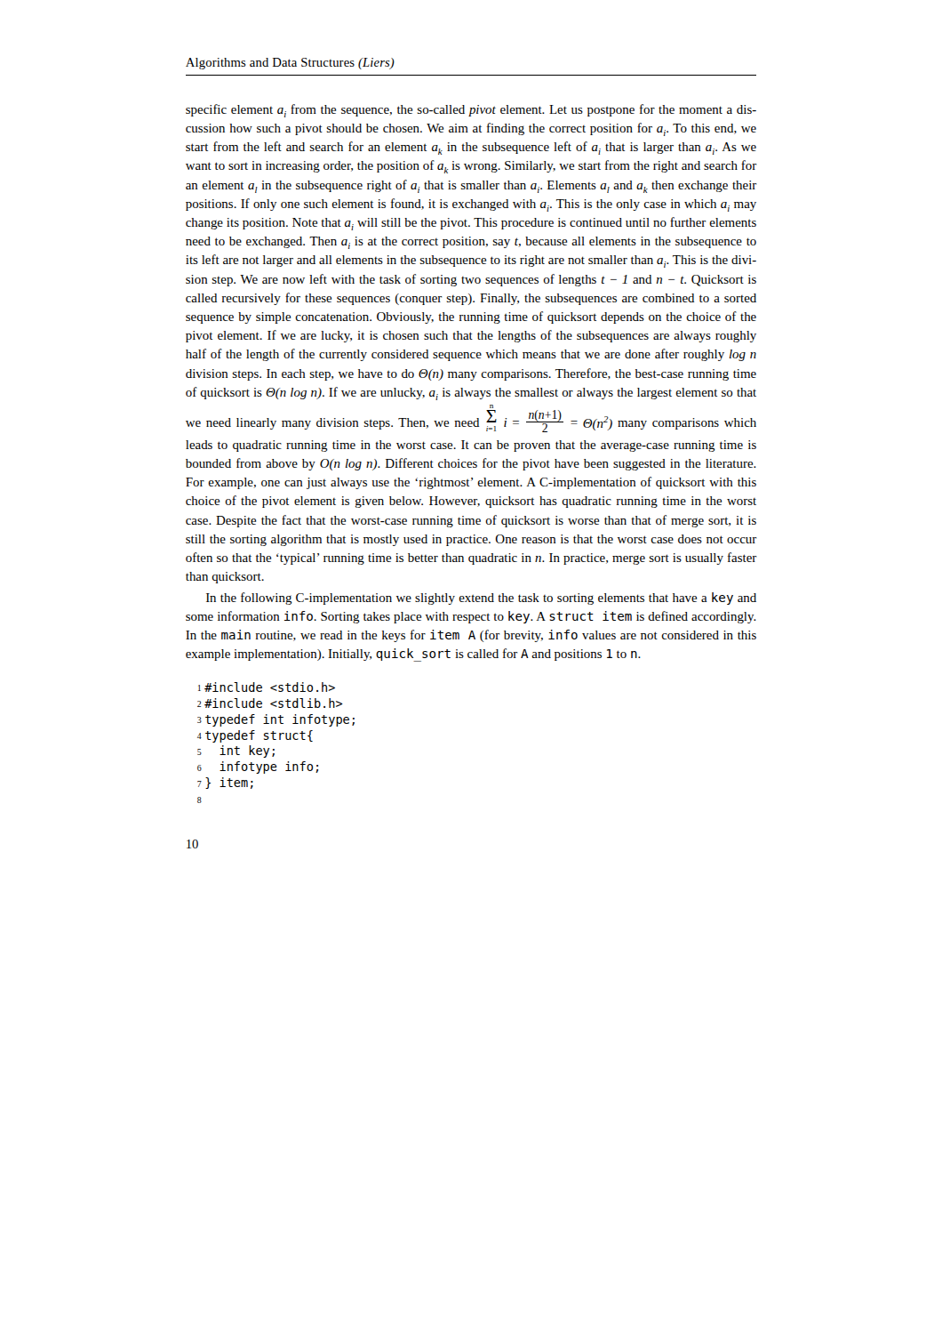Algorithms and Data Structures (Liers)
specific element ai from the sequence, the so-called pivot element. Let us postpone for the moment a discussion how such a pivot should be chosen. We aim at finding the correct position for ai. To this end, we start from the left and search for an element ak in the subsequence left of ai that is larger than ai. As we want to sort in increasing order, the position of ak is wrong. Similarly, we start from the right and search for an element al in the subsequence right of ai that is smaller than ai. Elements al and ak then exchange their positions. If only one such element is found, it is exchanged with ai. This is the only case in which ai may change its position. Note that ai will still be the pivot. This procedure is continued until no further elements need to be exchanged. Then ai is at the correct position, say t, because all elements in the subsequence to its left are not larger and all elements in the subsequence to its right are not smaller than ai. This is the division step. We are now left with the task of sorting two sequences of lengths t − 1 and n − t. Quicksort is called recursively for these sequences (conquer step). Finally, the subsequences are combined to a sorted sequence by simple concatenation. Obviously, the running time of quicksort depends on the choice of the pivot element. If we are lucky, it is chosen such that the lengths of the subsequences are always roughly half of the length of the currently considered sequence which means that we are done after roughly log n division steps. In each step, we have to do Θ(n) many comparisons. Therefore, the best-case running time of quicksort is Θ(n log n). If we are unlucky, ai is always the smallest or always the largest element so that we need linearly many division steps. Then, we need nΣi=1 i = n(n+1) 2 = Θ(n2) many comparisons which leads to quadratic running time in the worst case. It can be proven that the average-case running time is bounded from above by O(n log n). Different choices for the pivot have been suggested in the literature. For example, one can just always use the ‘rightmost’ element. A C-implementation of quicksort with this choice of the pivot element is given below. However, quicksort has quadratic running time in the worst case. Despite the fact that the worst-case running time of quicksort is worse than that of merge sort, it is still the sorting algorithm that is mostly used in practice. One reason is that the worst case does not occur often so that the ‘typical’ running time is better than quadratic in n. In practice, merge sort is usually faster than quicksort.
In the following C-implementation we slightly extend the task to sorting elements that have a key and some information info. Sorting takes place with respect to key. A struct item is defined accordingly. In the main routine, we read in the keys for item A (for brevity, info values are not considered in this example implementation). Initially, quick_sort is called for A and positions 1 to n.
1#include <stdio.h>
2#include <stdlib.h>
3typedef int infotype;
4typedef struct{
5 int key;
6 infotype info;
7} item;
8
10